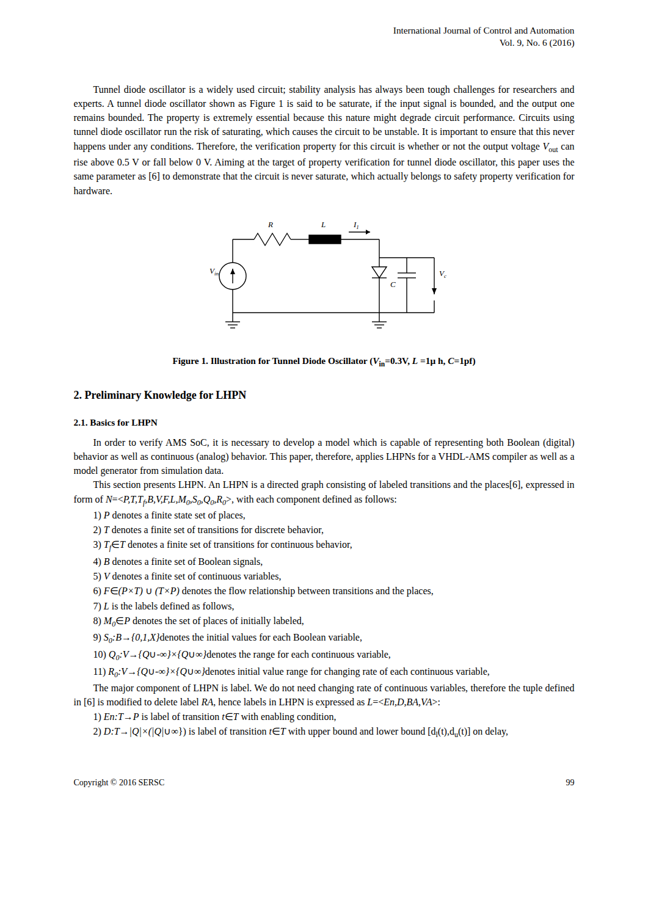International Journal of Control and Automation
Vol. 9, No. 6 (2016)
Tunnel diode oscillator is a widely used circuit; stability analysis has always been tough challenges for researchers and experts. A tunnel diode oscillator shown as Figure 1 is said to be saturate, if the input signal is bounded, and the output one remains bounded. The property is extremely essential because this nature might degrade circuit performance. Circuits using tunnel diode oscillator run the risk of saturating, which causes the circuit to be unstable. It is important to ensure that this never happens under any conditions. Therefore, the verification property for this circuit is whether or not the output voltage Vout can rise above 0.5 V or fall below 0 V. Aiming at the target of property verification for tunnel diode oscillator, this paper uses the same parameter as [6] to demonstrate that the circuit is never saturate, which actually belongs to safety property verification for hardware.
R L I1 Vin C Vc
Figure 1. Illustration for Tunnel Diode Oscillator (Vin=0.3V, L =1μ h, C=1pf)
2. Preliminary Knowledge for LHPN
2.1. Basics for LHPN
In order to verify AMS SoC, it is necessary to develop a model which is capable of representing both Boolean (digital) behavior as well as continuous (analog) behavior. This paper, therefore, applies LHPNs for a VHDL-AMS compiler as well as a model generator from simulation data.
This section presents LHPN. An LHPN is a directed graph consisting of labeled transitions and the places[6], expressed in form of N=<P,T,Tf,B,V,F,L,M0,S0,Q0,R0>, with each component defined as follows:
1) P denotes a finite state set of places,
2) T denotes a finite set of transitions for discrete behavior,
3) Tf∈T denotes a finite set of transitions for continuous behavior,
4) B denotes a finite set of Boolean signals,
5) V denotes a finite set of continuous variables,
6) F∈(P×T) ∪ (T×P) denotes the flow relationship between transitions and the places,
7) L is the labels defined as follows,
8) M0∈P denotes the set of places of initially labeled,
9) S0:B→{0,1,X}denotes the initial values for each Boolean variable,
10) Q0:V→{Q∪-∞}×{Q∪∞}denotes the range for each continuous variable,
11) R0:V→{Q∪-∞}×{Q∪∞}denotes initial value range for changing rate of each continuous variable,
The major component of LHPN is label. We do not need changing rate of continuous variables, therefore the tuple defined in [6] is modified to delete label RA, hence labels in LHPN is expressed as L=<En,D,BA,VA>:
1) En:T→P is label of transition t∈T with enabling condition,
2) D:T→|Q|×(|Q|∪∞}) is label of transition t∈T with upper bound and lower bound [dl(t),du(t)] on delay,
Copyright © 2016 SERSC
99